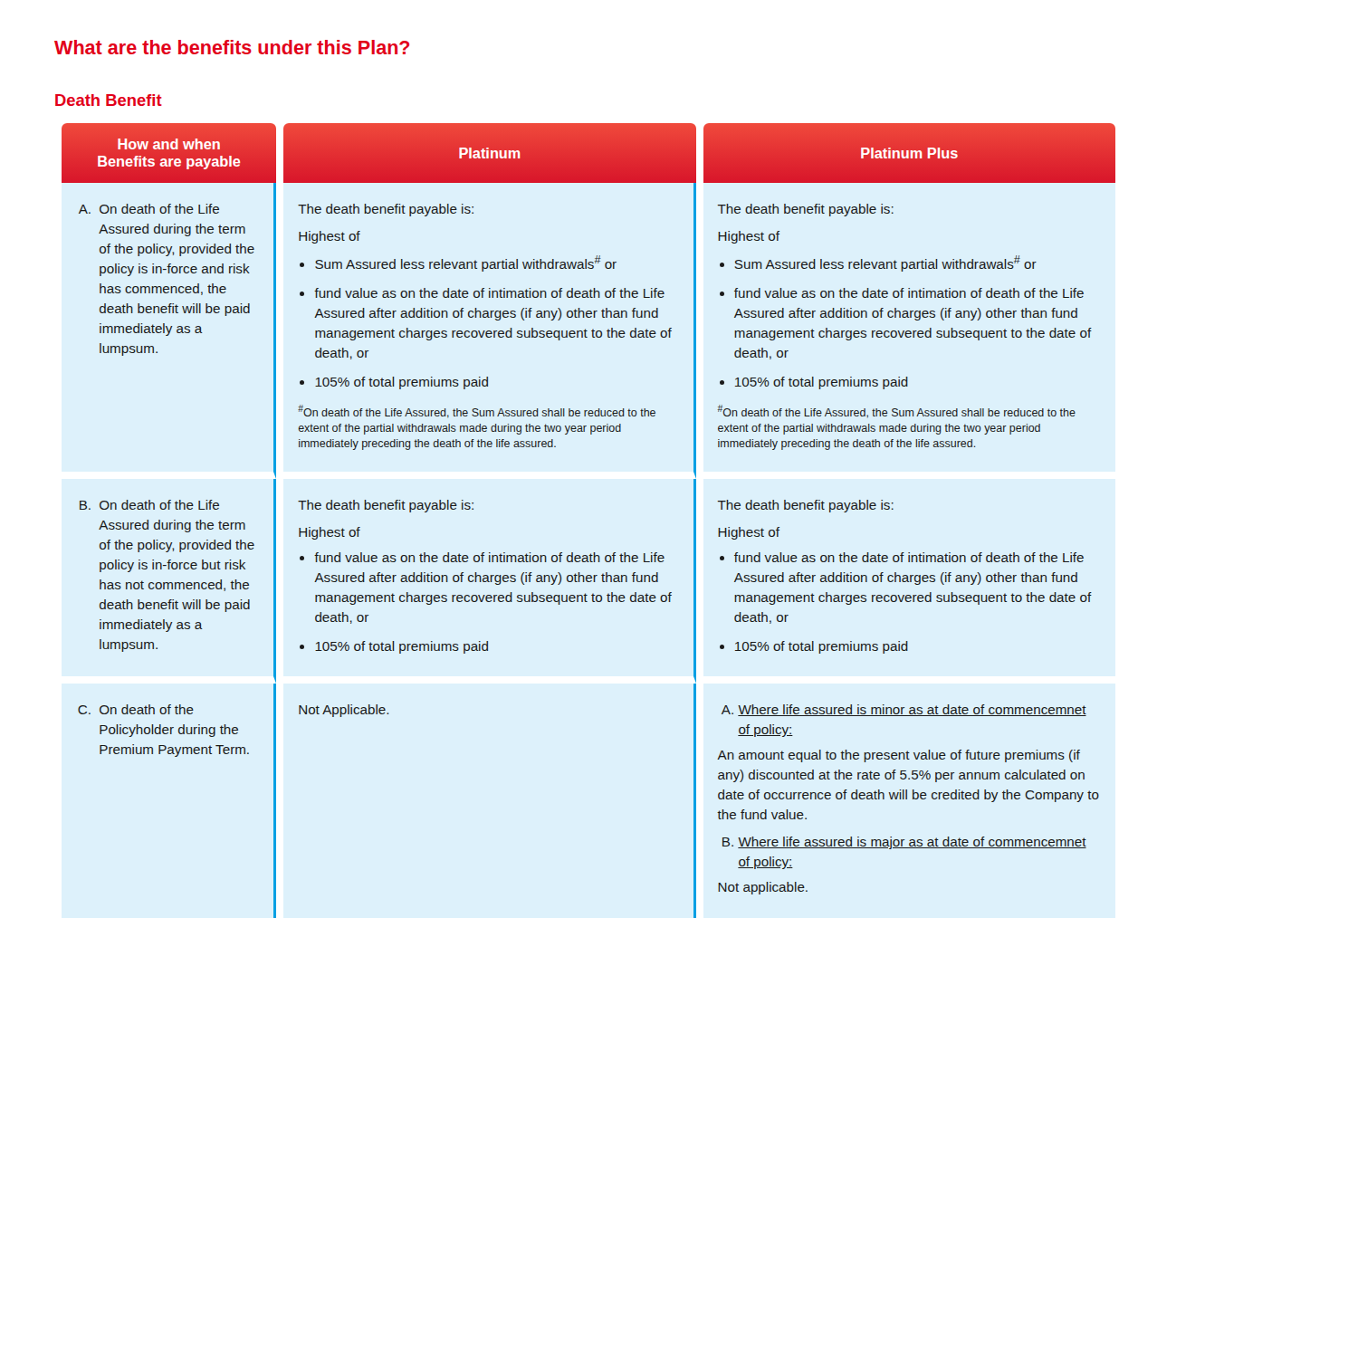What are the benefits under this Plan?
Death Benefit
| How and when Benefits are payable | Platinum | Platinum Plus |
| --- | --- | --- |
| On death of the Life Assured during the term of the policy, provided the policy is in-force and risk has commenced, the death benefit will be paid immediately as a lumpsum. | The death benefit payable is: Highest of Sum Assured less relevant partial withdrawals # or fund value as on the date of intimation of death of the Life Assured after addition of charges (if any) other than fund management charges recovered subsequent to the date of death, or 105% of total premiums paid # On death of the Life Assured, the Sum Assured shall be reduced to the extent of the partial withdrawals made during the two year period immediately preceding the death of the life assured. | The death benefit payable is: Highest of Sum Assured less relevant partial withdrawals # or fund value as on the date of intimation of death of the Life Assured after addition of charges (if any) other than fund management charges recovered subsequent to the date of death, or 105% of total premiums paid # On death of the Life Assured, the Sum Assured shall be reduced to the extent of the partial withdrawals made during the two year period immediately preceding the death of the life assured. |
| On death of the Life Assured during the term of the policy, provided the policy is in-force but risk has not commenced, the death benefit will be paid immediately as a lumpsum. | The death benefit payable is: Highest of fund value as on the date of intimation of death of the Life Assured after addition of charges (if any) other than fund management charges recovered subsequent to the date of death, or 105% of total premiums paid | The death benefit payable is: Highest of fund value as on the date of intimation of death of the Life Assured after addition of charges (if any) other than fund management charges recovered subsequent to the date of death, or 105% of total premiums paid |
| On death of the Policyholder during the Premium Payment Term. | Not Applicable. | Where life assured is minor as at date of commencemnet of policy: An amount equal to the present value of future premiums (if any) discounted at the rate of 5.5% per annum calculated on date of occurrence of death will be credited by the Company to the fund value. Where life assured is major as at date of commencemnet of policy: Not applicable. |